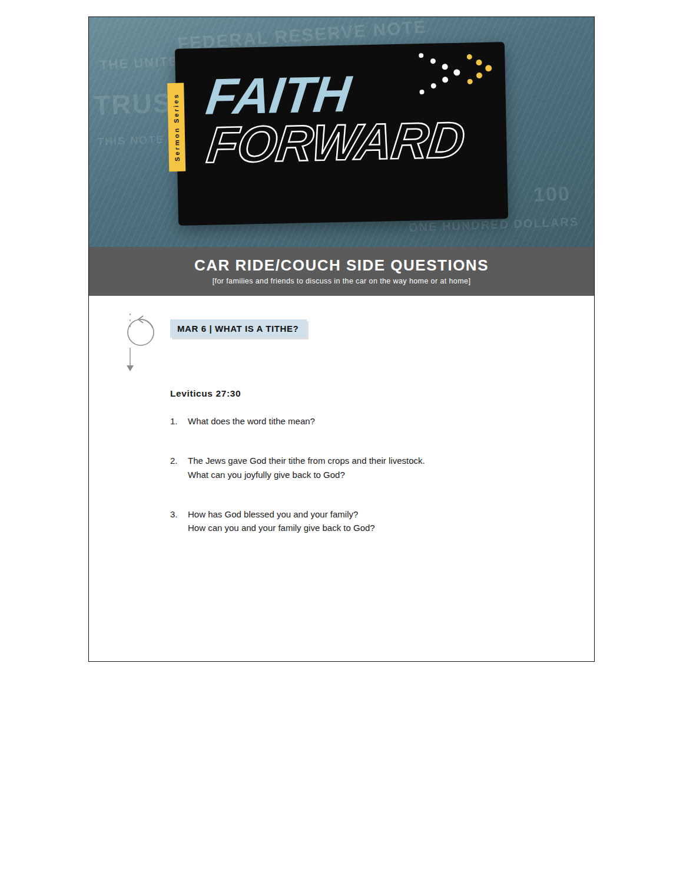Federal Reserve Note The United States of America Trust This note is legal tender 100 One Hundred Dollars
Sermon Series
FAITH
FORWARD
Car Ride/Couch Side Questions
[for families and friends to discuss in the car on the way home or at home]
Mar 6 | What is a Tithe?
Leviticus 27:30
What does the word tithe mean?
The Jews gave God their tithe from crops and their livestock.
What can you joyfully give back to God?
How has God blessed you and your family?
How can you and your family give back to God?